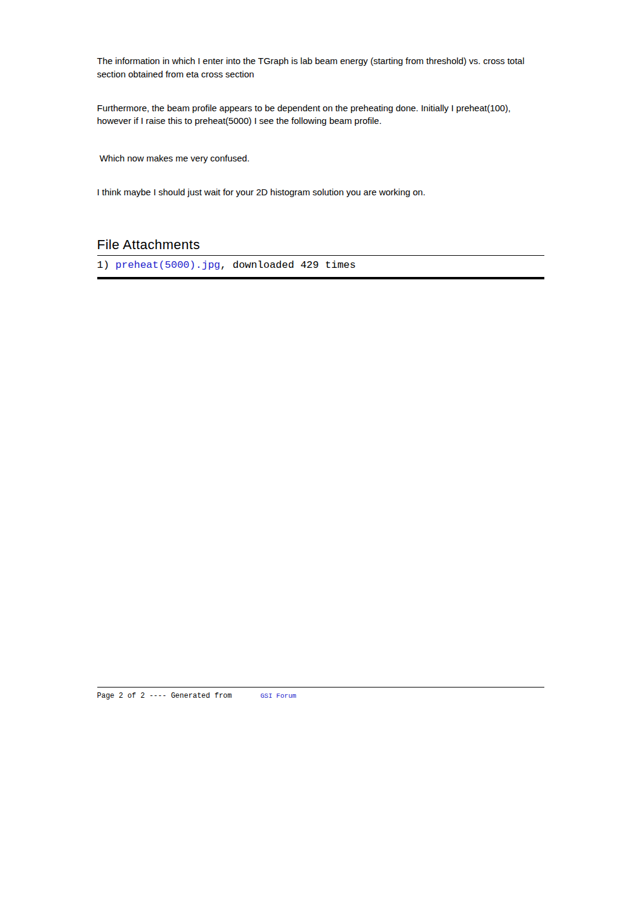The information in which I enter into the TGraph is lab beam energy (starting from threshold) vs. cross total section obtained from eta cross section
Furthermore, the beam profile appears to be dependent on the preheating done. Initially I preheat(100), however if I raise this to preheat(5000) I see the following beam profile.
Which now makes me very confused.
I think maybe I should just wait for your 2D histogram solution you are working on.
File Attachments
1) preheat(5000).jpg, downloaded 429 times
Page 2 of 2 ---- Generated from GSI Forum